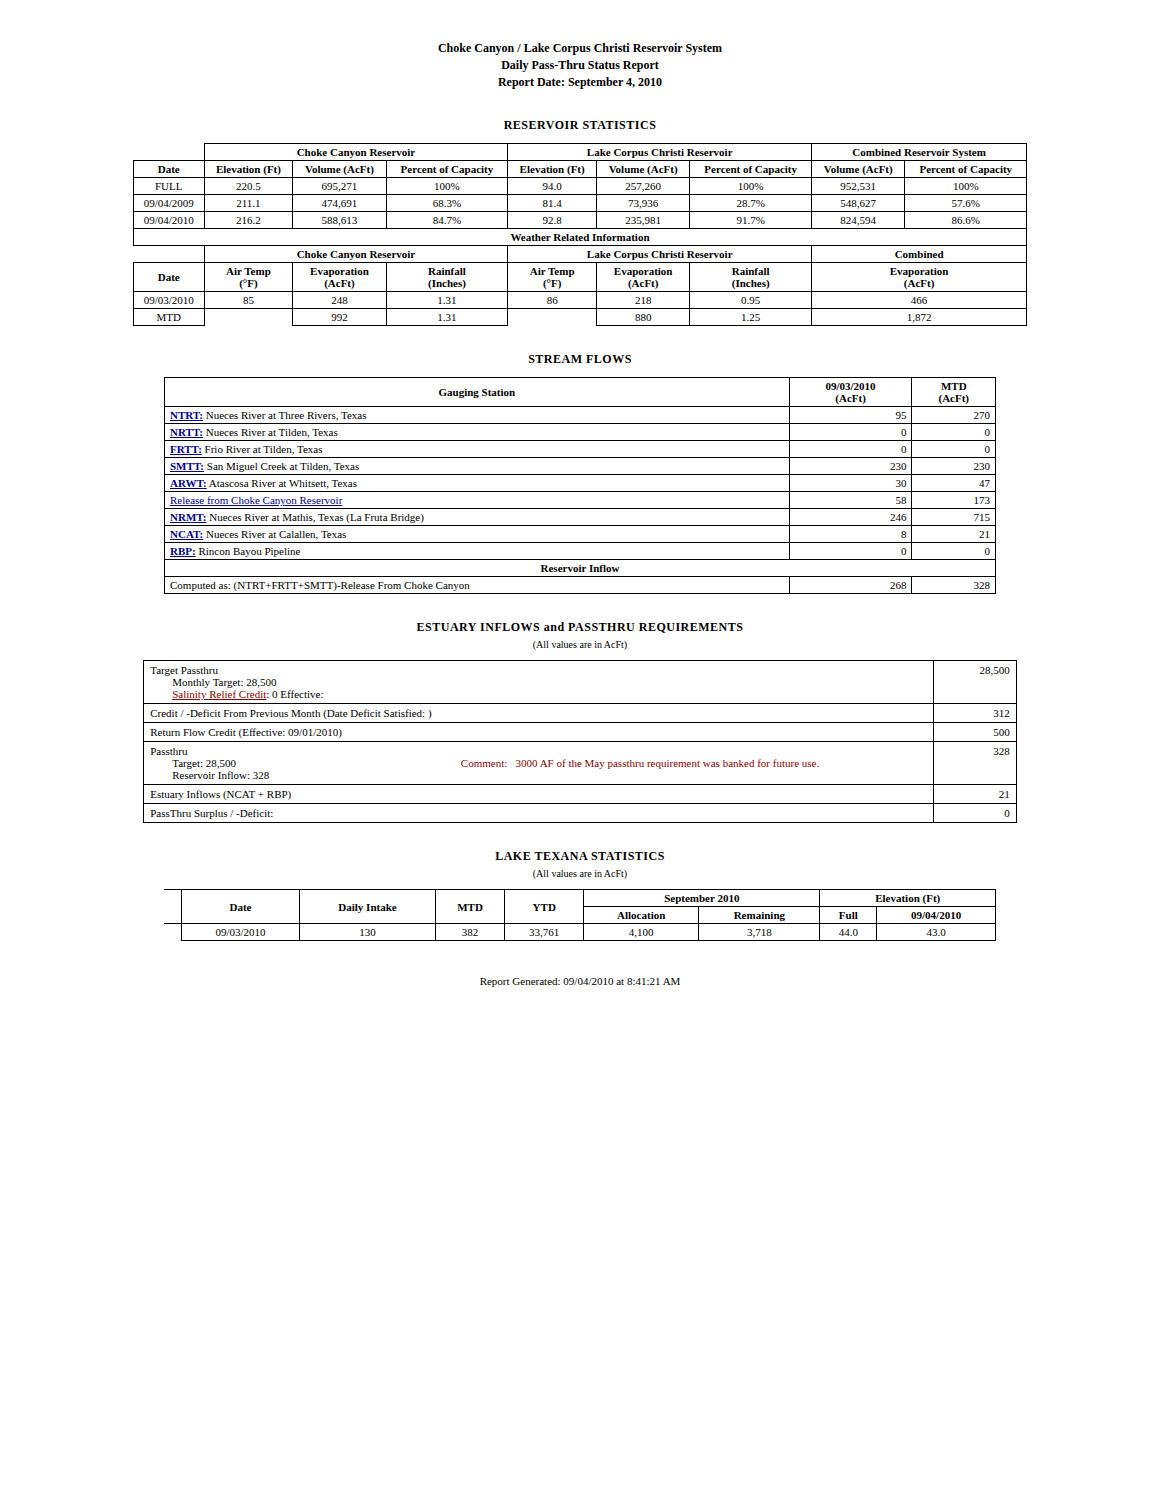Choke Canyon / Lake Corpus Christi Reservoir System
Daily Pass-Thru Status Report
Report Date: September 4, 2010
RESERVOIR STATISTICS
| | Choke Canyon Reservoir | Lake Corpus Christi Reservoir | Combined Reservoir System |
| --- | --- | --- | --- |
| Date | Elevation (Ft) | Volume (AcFt) | Percent of Capacity | Elevation (Ft) | Volume (AcFt) | Percent of Capacity | Volume (AcFt) | Percent of Capacity |
| FULL | 220.5 | 695,271 | 100% | 94.0 | 257,260 | 100% | 952,531 | 100% |
| 09/04/2009 | 211.1 | 474,691 | 68.3% | 81.4 | 73,936 | 28.7% | 548,627 | 57.6% |
| 09/04/2010 | 216.2 | 588,613 | 84.7% | 92.8 | 235,981 | 91.7% | 824,594 | 86.6% |
| Weather Related Information |
| | Choke Canyon Reservoir | Lake Corpus Christi Reservoir | Combined |
| Date | Air Temp (°F) | Evaporation (AcFt) | Rainfall (Inches) | Air Temp (°F) | Evaporation (AcFt) | Rainfall (Inches) | Evaporation (AcFt) |
| 09/03/2010 | 85 | 248 | 1.31 | 86 | 218 | 0.95 | 466 |
| MTD | | 992 | 1.31 | | 880 | 1.25 | 1,872 |
STREAM FLOWS
| Gauging Station | 09/03/2010 (AcFt) | MTD (AcFt) |
| --- | --- | --- |
| NTRT: Nueces River at Three Rivers, Texas | 95 | 270 |
| NRTT: Nueces River at Tilden, Texas | 0 | 0 |
| FRTT: Frio River at Tilden, Texas | 0 | 0 |
| SMTT: San Miguel Creek at Tilden, Texas | 230 | 230 |
| ARWT: Atascosa River at Whitsett, Texas | 30 | 47 |
| Release from Choke Canyon Reservoir | 58 | 173 |
| NRMT: Nueces River at Mathis, Texas (La Fruta Bridge) | 246 | 715 |
| NCAT: Nueces River at Calallen, Texas | 8 | 21 |
| RBP: Rincon Bayou Pipeline | 0 | 0 |
| Reservoir Inflow |
| Computed as: (NTRT+FRTT+SMTT)-Release From Choke Canyon | 268 | 328 |
ESTUARY INFLOWS and PASSTHRU REQUIREMENTS
(All values are in AcFt)
| Target Passthru Monthly Target: 28,500 Salinity Relief Credit : 0 Effective: | 28,500 |
| Credit / -Deficit From Previous Month (Date Deficit Satisfied: ) | 312 |
| Return Flow Credit (Effective: 09/01/2010) | 500 |
| / Passthru Target: 28,500 Reservoir Inflow: 328 / Comment: 3000 AF of the May passthru requirement was banked for future use. / | 328 |
| Estuary Inflows (NCAT + RBP) | 21 |
| PassThru Surplus / -Deficit: | 0 |
LAKE TEXANA STATISTICS
(All values are in AcFt)
| | Date | Daily Intake | MTD | YTD | September 2010 | Elevation (Ft) |
| --- | --- | --- | --- | --- | --- | --- |
| Allocation | Remaining | Full | 09/04/2010 |
| | 09/03/2010 | 130 | 382 | 33,761 | 4,100 | 3,718 | 44.0 | 43.0 |
Report Generated: 09/04/2010 at 8:41:21 AM